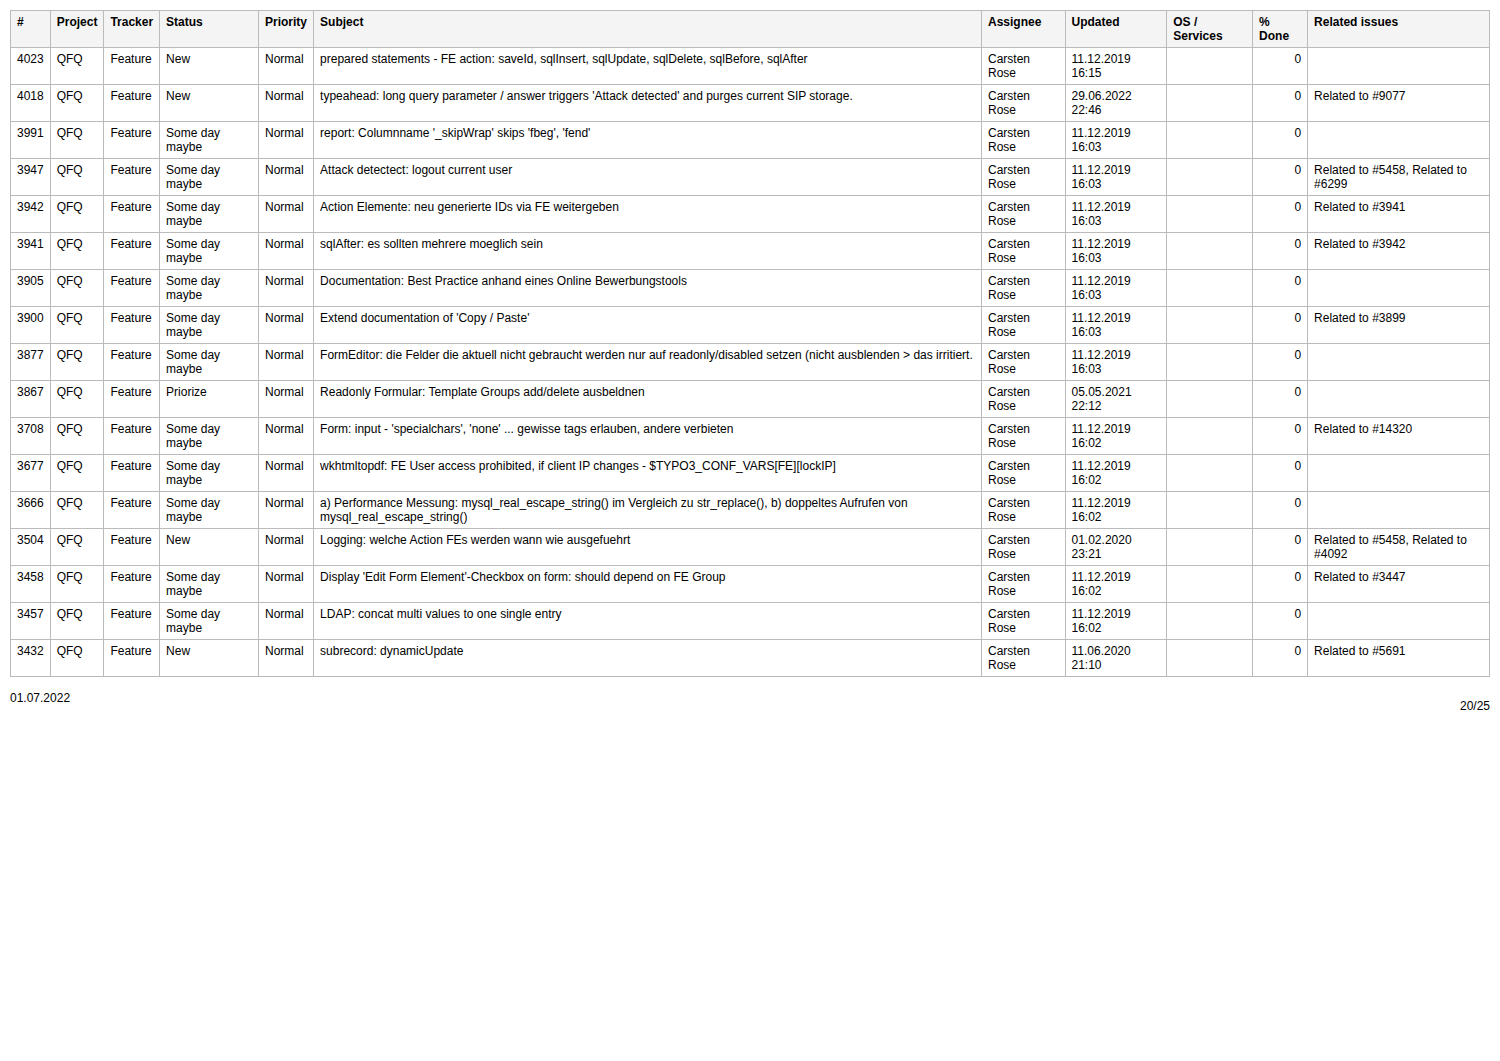| # | Project | Tracker | Status | Priority | Subject | Assignee | Updated | OS / Services | % Done | Related issues |
| --- | --- | --- | --- | --- | --- | --- | --- | --- | --- | --- |
| 4023 | QFQ | Feature | New | Normal | prepared statements - FE action: saveId, sqlInsert, sqlUpdate, sqlDelete, sqlBefore, sqlAfter | Carsten Rose | 11.12.2019 16:15 | | 0 | |
| 4018 | QFQ | Feature | New | Normal | typeahead: long query parameter / answer triggers 'Attack detected' and purges current SIP storage. | Carsten Rose | 29.06.2022 22:46 | | 0 | Related to #9077 |
| 3991 | QFQ | Feature | Some day maybe | Normal | report: Columnname '_skipWrap' skips 'fbeg', 'fend' | Carsten Rose | 11.12.2019 16:03 | | 0 | |
| 3947 | QFQ | Feature | Some day maybe | Normal | Attack detectect: logout current user | Carsten Rose | 11.12.2019 16:03 | | 0 | Related to #5458, Related to #6299 |
| 3942 | QFQ | Feature | Some day maybe | Normal | Action Elemente: neu generierte IDs via FE weitergeben | Carsten Rose | 11.12.2019 16:03 | | 0 | Related to #3941 |
| 3941 | QFQ | Feature | Some day maybe | Normal | sqlAfter: es sollten mehrere moeglich sein | Carsten Rose | 11.12.2019 16:03 | | 0 | Related to #3942 |
| 3905 | QFQ | Feature | Some day maybe | Normal | Documentation: Best Practice anhand eines Online Bewerbungstools | Carsten Rose | 11.12.2019 16:03 | | 0 | |
| 3900 | QFQ | Feature | Some day maybe | Normal | Extend documentation of 'Copy / Paste' | Carsten Rose | 11.12.2019 16:03 | | 0 | Related to #3899 |
| 3877 | QFQ | Feature | Some day maybe | Normal | FormEditor: die Felder die aktuell nicht gebraucht werden nur auf readonly/disabled setzen (nicht ausblenden > das irritiert. | Carsten Rose | 11.12.2019 16:03 | | 0 | |
| 3867 | QFQ | Feature | Priorize | Normal | Readonly Formular: Template Groups add/delete ausbeldnen | Carsten Rose | 05.05.2021 22:12 | | 0 | |
| 3708 | QFQ | Feature | Some day maybe | Normal | Form: input - 'specialchars', 'none' ... gewisse tags erlauben, andere verbieten | Carsten Rose | 11.12.2019 16:02 | | 0 | Related to #14320 |
| 3677 | QFQ | Feature | Some day maybe | Normal | wkhtmltopdf: FE User access prohibited, if client IP changes - $TYPO3_CONF_VARS[FE][lockIP] | Carsten Rose | 11.12.2019 16:02 | | 0 | |
| 3666 | QFQ | Feature | Some day maybe | Normal | a) Performance Messung: mysql_real_escape_string() im Vergleich zu str_replace(), b) doppeltes Aufrufen von mysql_real_escape_string() | Carsten Rose | 11.12.2019 16:02 | | 0 | |
| 3504 | QFQ | Feature | New | Normal | Logging: welche Action FEs werden wann wie ausgefuehrt | Carsten Rose | 01.02.2020 23:21 | | 0 | Related to #5458, Related to #4092 |
| 3458 | QFQ | Feature | Some day maybe | Normal | Display 'Edit Form Element'-Checkbox on form: should depend on FE Group | Carsten Rose | 11.12.2019 16:02 | | 0 | Related to #3447 |
| 3457 | QFQ | Feature | Some day maybe | Normal | LDAP: concat multi values to one single entry | Carsten Rose | 11.12.2019 16:02 | | 0 | |
| 3432 | QFQ | Feature | New | Normal | subrecord: dynamicUpdate | Carsten Rose | 11.06.2020 21:10 | | 0 | Related to #5691 |
01.07.2022
20/25